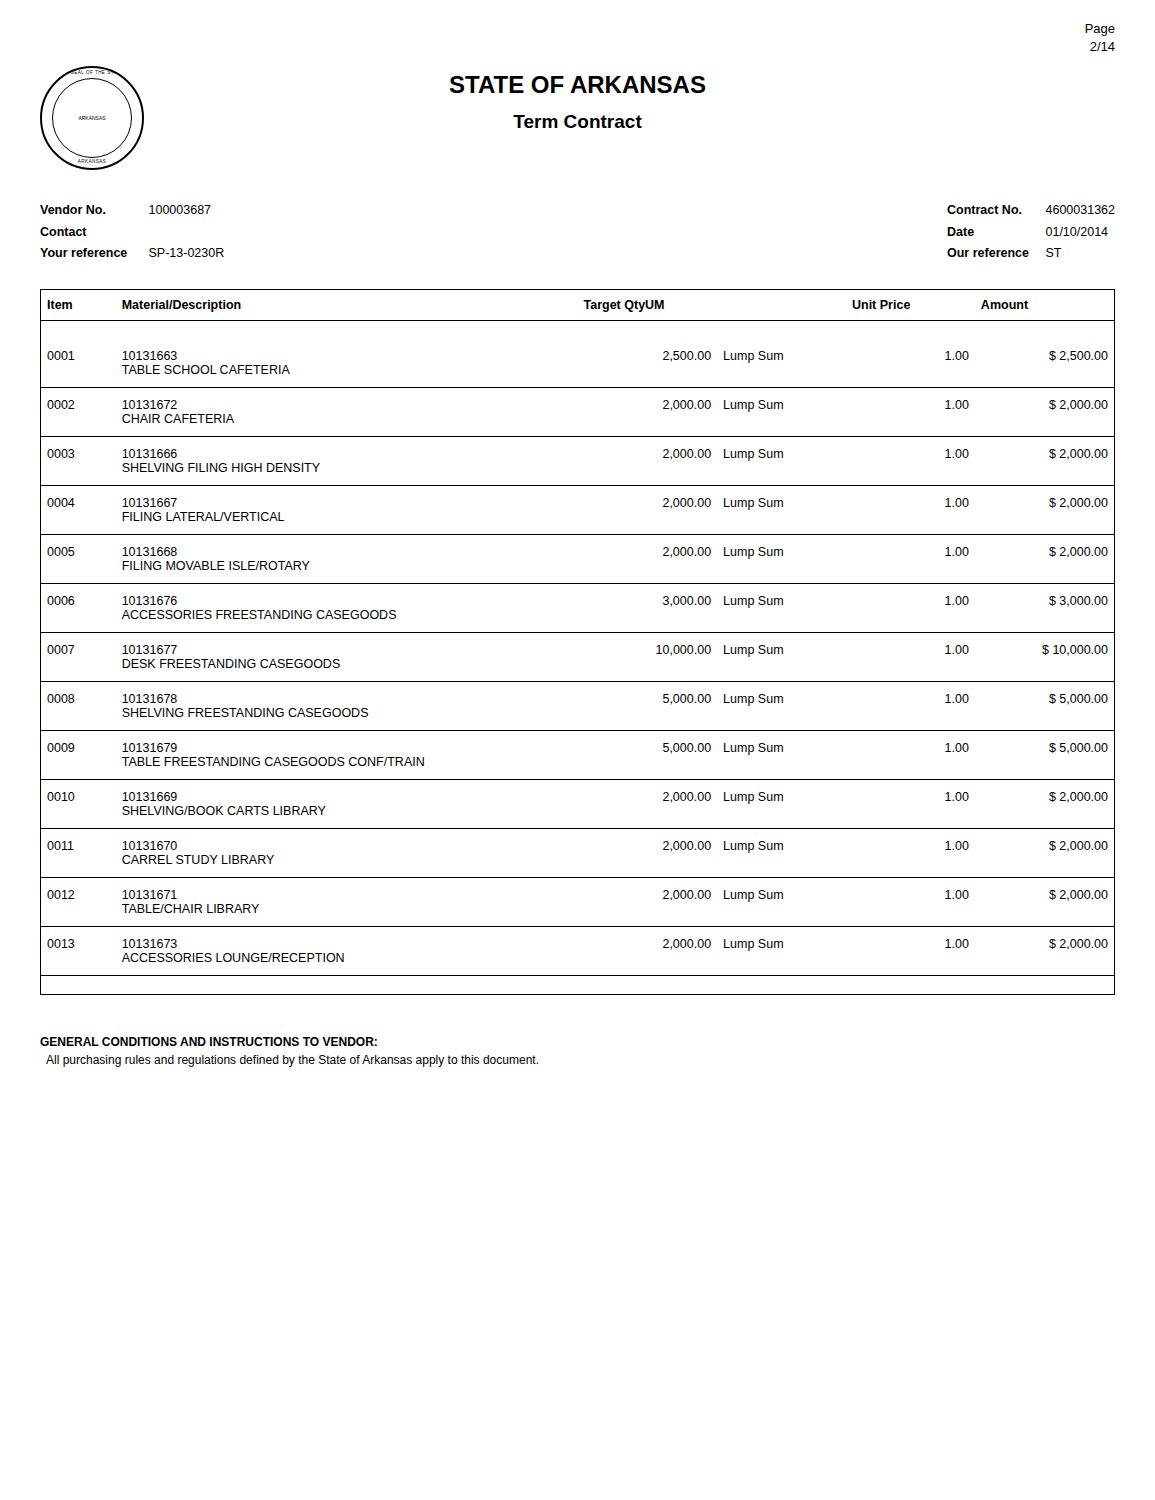Page
2/14
GREAT SEAL OF THE STATE OF
ARKANSAS
ARKANSAS
STATE OF ARKANSAS
Term Contract
Vendor No. 100003687
Contact
Your reference SP-13-0230R
Contract No. 4600031362
Date 01/10/2014
Our reference ST
| Item | Material/Description | Target QtyUM | Unit Price | Amount |
| --- | --- | --- | --- | --- |
| 0001 | 10131663 TABLE SCHOOL CAFETERIA | 2,500.00 | Lump Sum | 1.00 | $ 2,500.00 |
| 0002 | 10131672 CHAIR CAFETERIA | 2,000.00 | Lump Sum | 1.00 | $ 2,000.00 |
| 0003 | 10131666 SHELVING FILING HIGH DENSITY | 2,000.00 | Lump Sum | 1.00 | $ 2,000.00 |
| 0004 | 10131667 FILING LATERAL/VERTICAL | 2,000.00 | Lump Sum | 1.00 | $ 2,000.00 |
| 0005 | 10131668 FILING MOVABLE ISLE/ROTARY | 2,000.00 | Lump Sum | 1.00 | $ 2,000.00 |
| 0006 | 10131676 ACCESSORIES FREESTANDING CASEGOODS | 3,000.00 | Lump Sum | 1.00 | $ 3,000.00 |
| 0007 | 10131677 DESK FREESTANDING CASEGOODS | 10,000.00 | Lump Sum | 1.00 | $ 10,000.00 |
| 0008 | 10131678 SHELVING FREESTANDING CASEGOODS | 5,000.00 | Lump Sum | 1.00 | $ 5,000.00 |
| 0009 | 10131679 TABLE FREESTANDING CASEGOODS CONF/TRAIN | 5,000.00 | Lump Sum | 1.00 | $ 5,000.00 |
| 0010 | 10131669 SHELVING/BOOK CARTS LIBRARY | 2,000.00 | Lump Sum | 1.00 | $ 2,000.00 |
| 0011 | 10131670 CARREL STUDY LIBRARY | 2,000.00 | Lump Sum | 1.00 | $ 2,000.00 |
| 0012 | 10131671 TABLE/CHAIR LIBRARY | 2,000.00 | Lump Sum | 1.00 | $ 2,000.00 |
| 0013 | 10131673 ACCESSORIES LOUNGE/RECEPTION | 2,000.00 | Lump Sum | 1.00 | $ 2,000.00 |
GENERAL CONDITIONS AND INSTRUCTIONS TO VENDOR:
All purchasing rules and regulations defined by the State of Arkansas apply to this document.